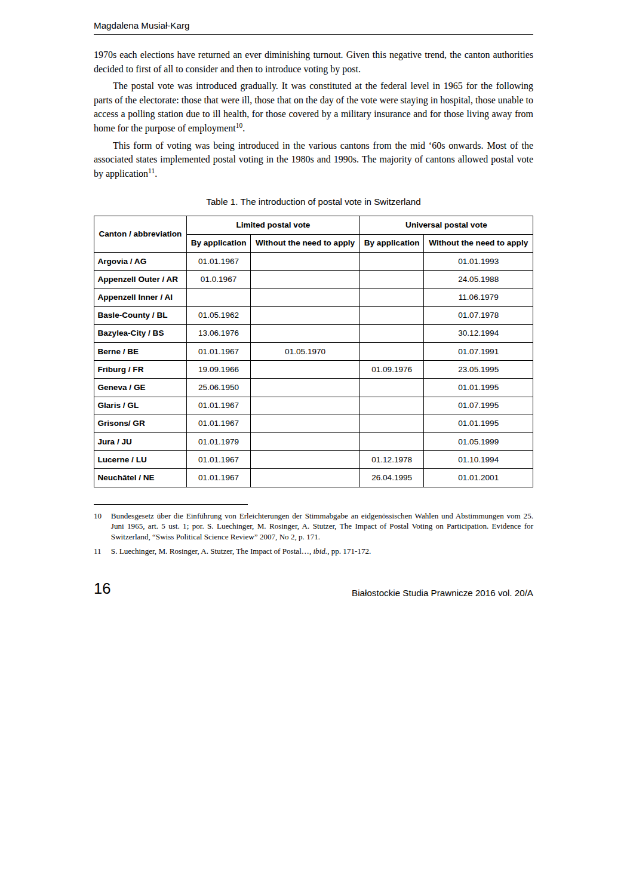Magdalena Musiał-Karg
1970s each elections have returned an ever diminishing turnout. Given this negative trend, the canton authorities decided to first of all to consider and then to introduce voting by post.
The postal vote was introduced gradually. It was constituted at the federal level in 1965 for the following parts of the electorate: those that were ill, those that on the day of the vote were staying in hospital, those unable to access a polling station due to ill health, for those covered by a military insurance and for those living away from home for the purpose of employment10.
This form of voting was being introduced in the various cantons from the mid ‘60s onwards. Most of the associated states implemented postal voting in the 1980s and 1990s. The majority of cantons allowed postal vote by application11.
Table 1. The introduction of postal vote in Switzerland
| Canton / abbreviation | Limited postal vote | Universal postal vote |
| --- | --- | --- |
| By application | Without the need to apply | By application | Without the need to apply |
| Argovia / AG | 01.01.1967 | | | 01.01.1993 |
| Appenzell Outer / AR | 01.0.1967 | | | 24.05.1988 |
| Appenzell Inner / AI | | | | 11.06.1979 |
| Basle-County / BL | 01.05.1962 | | | 01.07.1978 |
| Bazylea-City / BS | 13.06.1976 | | | 30.12.1994 |
| Berne / BE | 01.01.1967 | 01.05.1970 | | 01.07.1991 |
| Friburg / FR | 19.09.1966 | | 01.09.1976 | 23.05.1995 |
| Geneva / GE | 25.06.1950 | | | 01.01.1995 |
| Glaris / GL | 01.01.1967 | | | 01.07.1995 |
| Grisons/ GR | 01.01.1967 | | | 01.01.1995 |
| Jura / JU | 01.01.1979 | | | 01.05.1999 |
| Lucerne / LU | 01.01.1967 | | 01.12.1978 | 01.10.1994 |
| Neuchâtel / NE | 01.01.1967 | | 26.04.1995 | 01.01.2001 |
10 Bundesgesetz über die Einführung von Erleichterungen der Stimmabgabe an eidgenössischen Wahlen und Abstimmungen vom 25. Juni 1965, art. 5 ust. 1; por. S. Luechinger, M. Rosinger, A. Stutzer, The Impact of Postal Voting on Participation. Evidence for Switzerland, “Swiss Political Science Review” 2007, No 2, p. 171.
11 S. Luechinger, M. Rosinger, A. Stutzer, The Impact of Postal…, ibid., pp. 171-172.
16
Białostockie Studia Prawnicze 2016 vol. 20/A